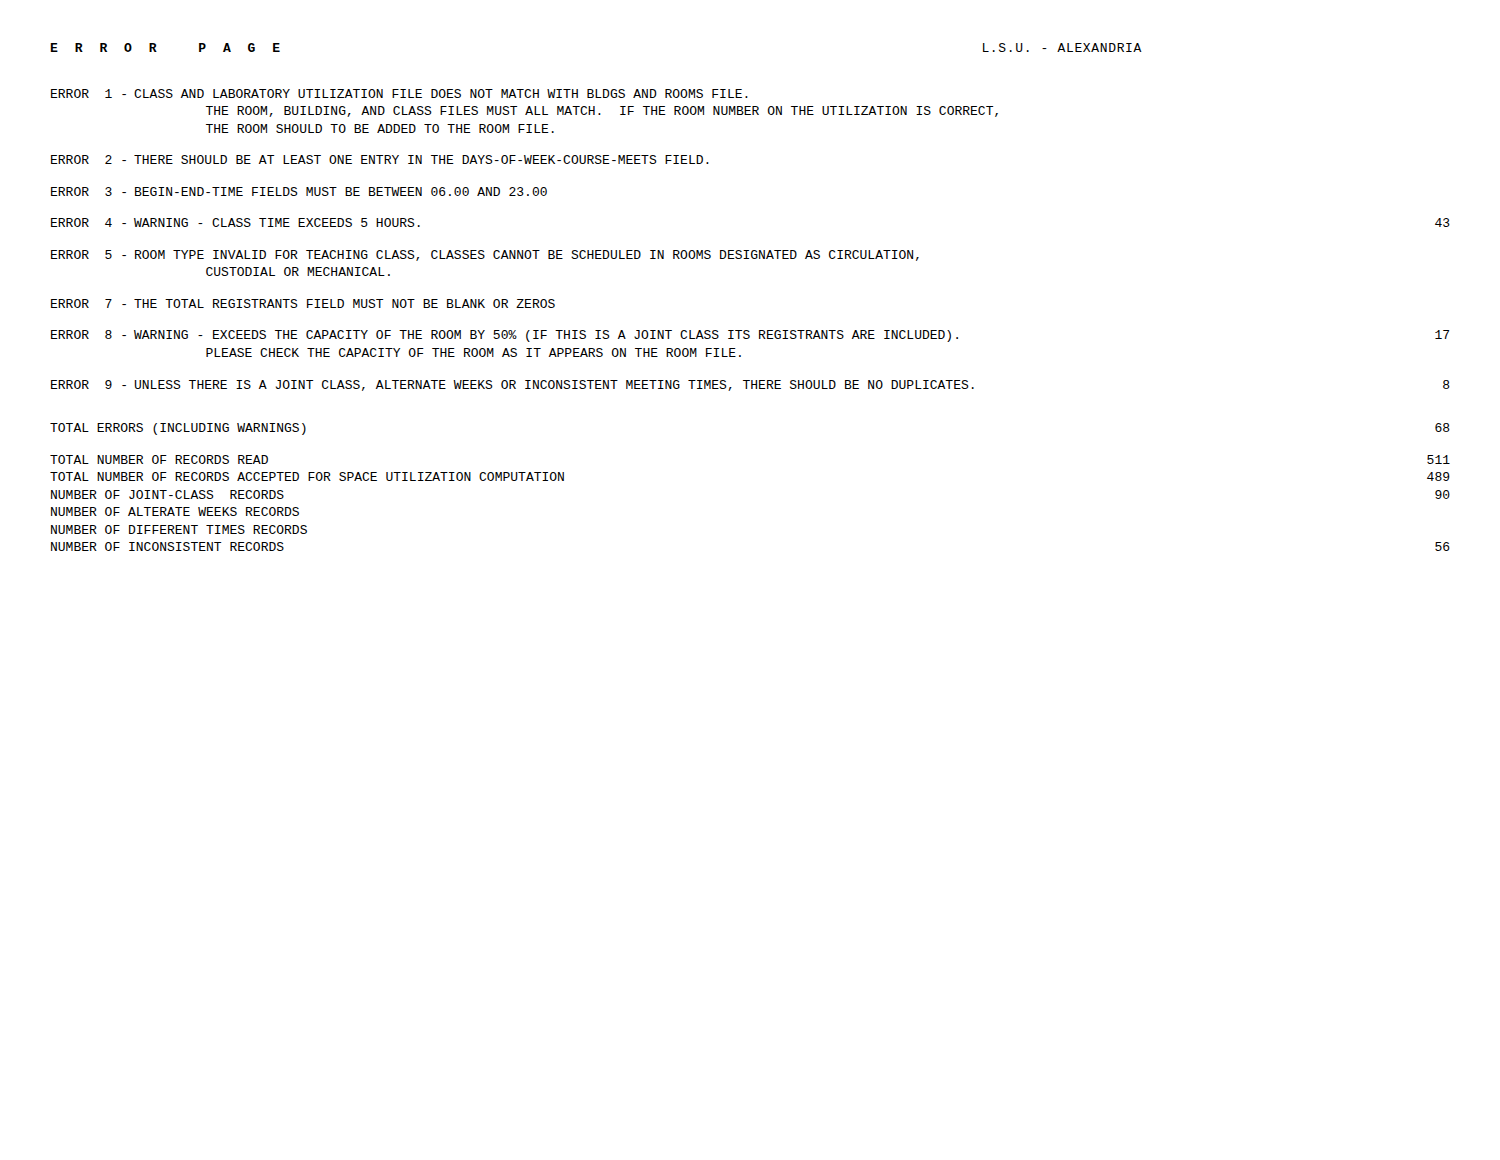E R R O R P A G E
L.S.U. - ALEXANDRIA
| ERROR 1 - | CLASS AND LABORATORY UTILIZATION FILE DOES NOT MATCH WITH BLDGS AND ROOMS FILE. THE ROOM, BUILDING, AND CLASS FILES MUST ALL MATCH. IF THE ROOM NUMBER ON THE UTILIZATION IS CORRECT, THE ROOM SHOULD TO BE ADDED TO THE ROOM FILE. | |
| ERROR 2 - | THERE SHOULD BE AT LEAST ONE ENTRY IN THE DAYS-OF-WEEK-COURSE-MEETS FIELD. | |
| ERROR 3 - | BEGIN-END-TIME FIELDS MUST BE BETWEEN 06.00 AND 23.00 | |
| ERROR 4 - | WARNING - CLASS TIME EXCEEDS 5 HOURS. | 43 |
| ERROR 5 - | ROOM TYPE INVALID FOR TEACHING CLASS, CLASSES CANNOT BE SCHEDULED IN ROOMS DESIGNATED AS CIRCULATION, CUSTODIAL OR MECHANICAL. | |
| ERROR 7 - | THE TOTAL REGISTRANTS FIELD MUST NOT BE BLANK OR ZEROS | |
| ERROR 8 - | WARNING - EXCEEDS THE CAPACITY OF THE ROOM BY 50% (IF THIS IS A JOINT CLASS ITS REGISTRANTS ARE INCLUDED). PLEASE CHECK THE CAPACITY OF THE ROOM AS IT APPEARS ON THE ROOM FILE. | 17 |
| ERROR 9 - | UNLESS THERE IS A JOINT CLASS, ALTERNATE WEEKS OR INCONSISTENT MEETING TIMES, THERE SHOULD BE NO DUPLICATES. | 8 |
| TOTAL ERRORS (INCLUDING WARNINGS) | 68 |
| TOTAL NUMBER OF RECORDS READ | 511 |
| TOTAL NUMBER OF RECORDS ACCEPTED FOR SPACE UTILIZATION COMPUTATION | 489 |
| NUMBER OF JOINT-CLASS RECORDS | 90 |
| NUMBER OF ALTERATE WEEKS RECORDS | |
| NUMBER OF DIFFERENT TIMES RECORDS | |
| NUMBER OF INCONSISTENT RECORDS | 56 |